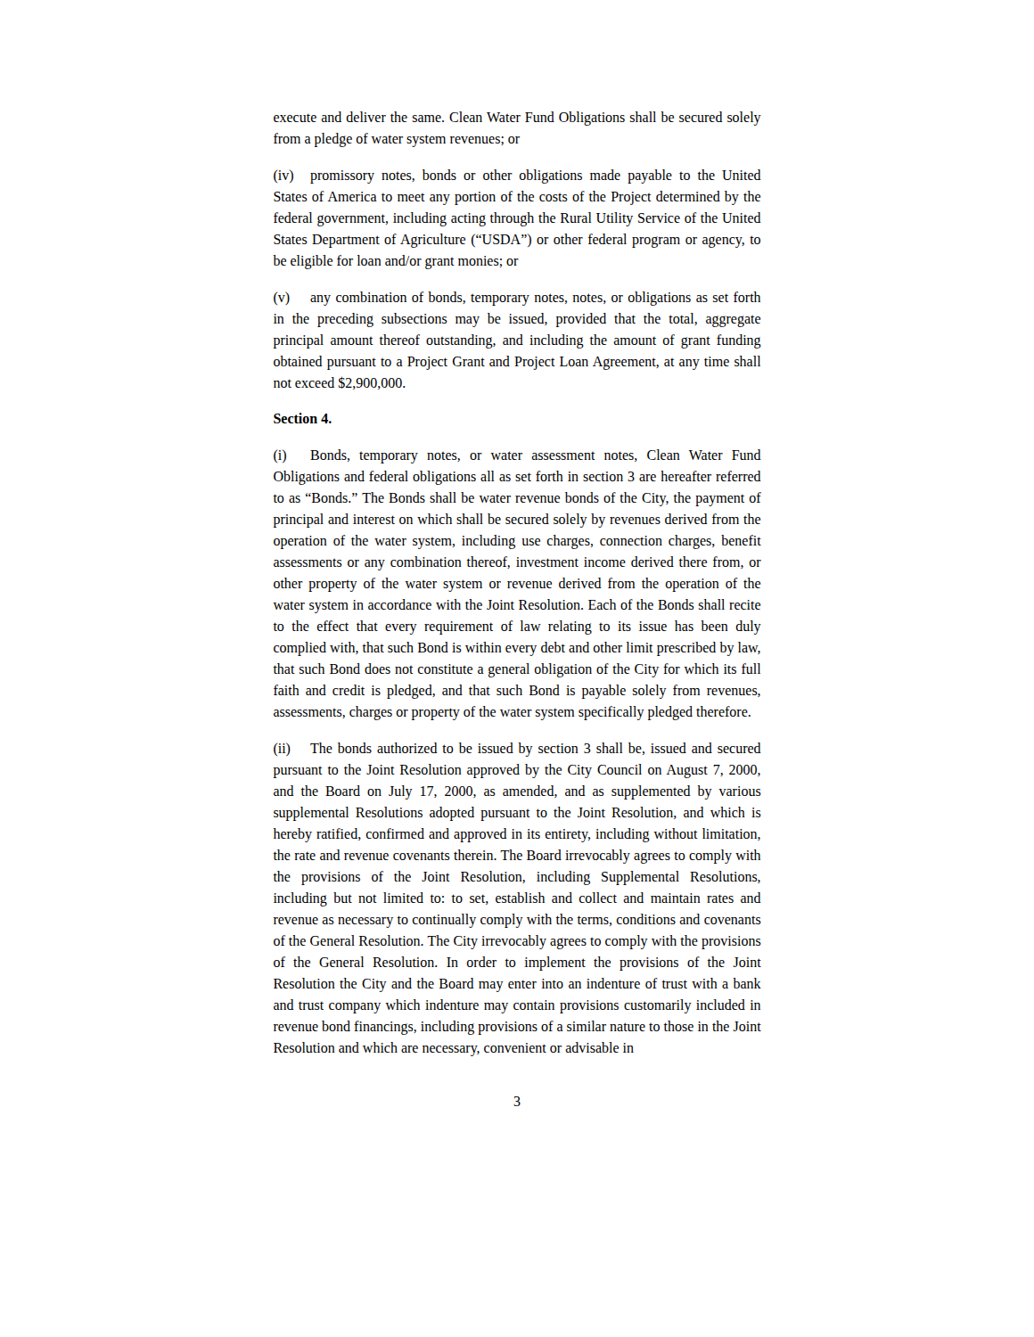execute and deliver the same. Clean Water Fund Obligations shall be secured solely from a pledge of water system revenues; or
(iv) promissory notes, bonds or other obligations made payable to the United States of America to meet any portion of the costs of the Project determined by the federal government, including acting through the Rural Utility Service of the United States Department of Agriculture (“USDA”) or other federal program or agency, to be eligible for loan and/or grant monies; or
(v) any combination of bonds, temporary notes, notes, or obligations as set forth in the preceding subsections may be issued, provided that the total, aggregate principal amount thereof outstanding, and including the amount of grant funding obtained pursuant to a Project Grant and Project Loan Agreement, at any time shall not exceed $2,900,000.
Section 4.
(i) Bonds, temporary notes, or water assessment notes, Clean Water Fund Obligations and federal obligations all as set forth in section 3 are hereafter referred to as “Bonds.” The Bonds shall be water revenue bonds of the City, the payment of principal and interest on which shall be secured solely by revenues derived from the operation of the water system, including use charges, connection charges, benefit assessments or any combination thereof, investment income derived there from, or other property of the water system or revenue derived from the operation of the water system in accordance with the Joint Resolution. Each of the Bonds shall recite to the effect that every requirement of law relating to its issue has been duly complied with, that such Bond is within every debt and other limit prescribed by law, that such Bond does not constitute a general obligation of the City for which its full faith and credit is pledged, and that such Bond is payable solely from revenues, assessments, charges or property of the water system specifically pledged therefore.
(ii) The bonds authorized to be issued by section 3 shall be, issued and secured pursuant to the Joint Resolution approved by the City Council on August 7, 2000, and the Board on July 17, 2000, as amended, and as supplemented by various supplemental Resolutions adopted pursuant to the Joint Resolution, and which is hereby ratified, confirmed and approved in its entirety, including without limitation, the rate and revenue covenants therein. The Board irrevocably agrees to comply with the provisions of the Joint Resolution, including Supplemental Resolutions, including but not limited to: to set, establish and collect and maintain rates and revenue as necessary to continually comply with the terms, conditions and covenants of the General Resolution. The City irrevocably agrees to comply with the provisions of the General Resolution. In order to implement the provisions of the Joint Resolution the City and the Board may enter into an indenture of trust with a bank and trust company which indenture may contain provisions customarily included in revenue bond financings, including provisions of a similar nature to those in the Joint Resolution and which are necessary, convenient or advisable in
3